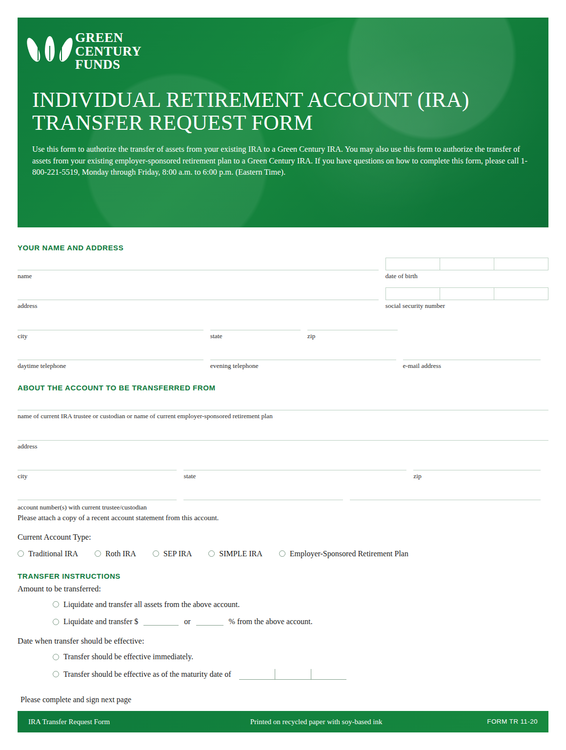GREEN
CENTURY
FUNDS
INDIVIDUAL RETIREMENT ACCOUNT (IRA)
TRANSFER REQUEST FORM
Use this form to authorize the transfer of assets from your existing IRA to a Green Century IRA. You may also use this form to authorize the transfer of assets from your existing employer-sponsored retirement plan to a Green Century IRA. If you have questions on how to complete this form, please call 1-800-221-5519, Monday through Friday, 8:00 a.m. to 6:00 p.m. (Eastern Time).
YOUR NAME AND ADDRESS
name
date of birth
address
social security number
city
state
zip
daytime telephone
evening telephone
e-mail address
ABOUT THE ACCOUNT TO BE TRANSFERRED FROM
name of current IRA trustee or custodian or name of current employer-sponsored retirement plan
address
city
state
zip
account number(s) with current trustee/custodian
Please attach a copy of a recent account statement from this account.
Current Account Type:
Traditional IRA Roth IRA SEP IRA SIMPLE IRA Employer-Sponsored Retirement Plan
TRANSFER INSTRUCTIONS
Amount to be transferred:
Liquidate and transfer all assets from the above account.
Liquidate and transfer $ or % from the above account.
Date when transfer should be effective:
Transfer should be effective immediately.
Transfer should be effective as of the maturity date of
Please complete and sign next page
IRA Transfer Request Form
Printed on recycled paper with soy-based ink
FORM TR 11-20